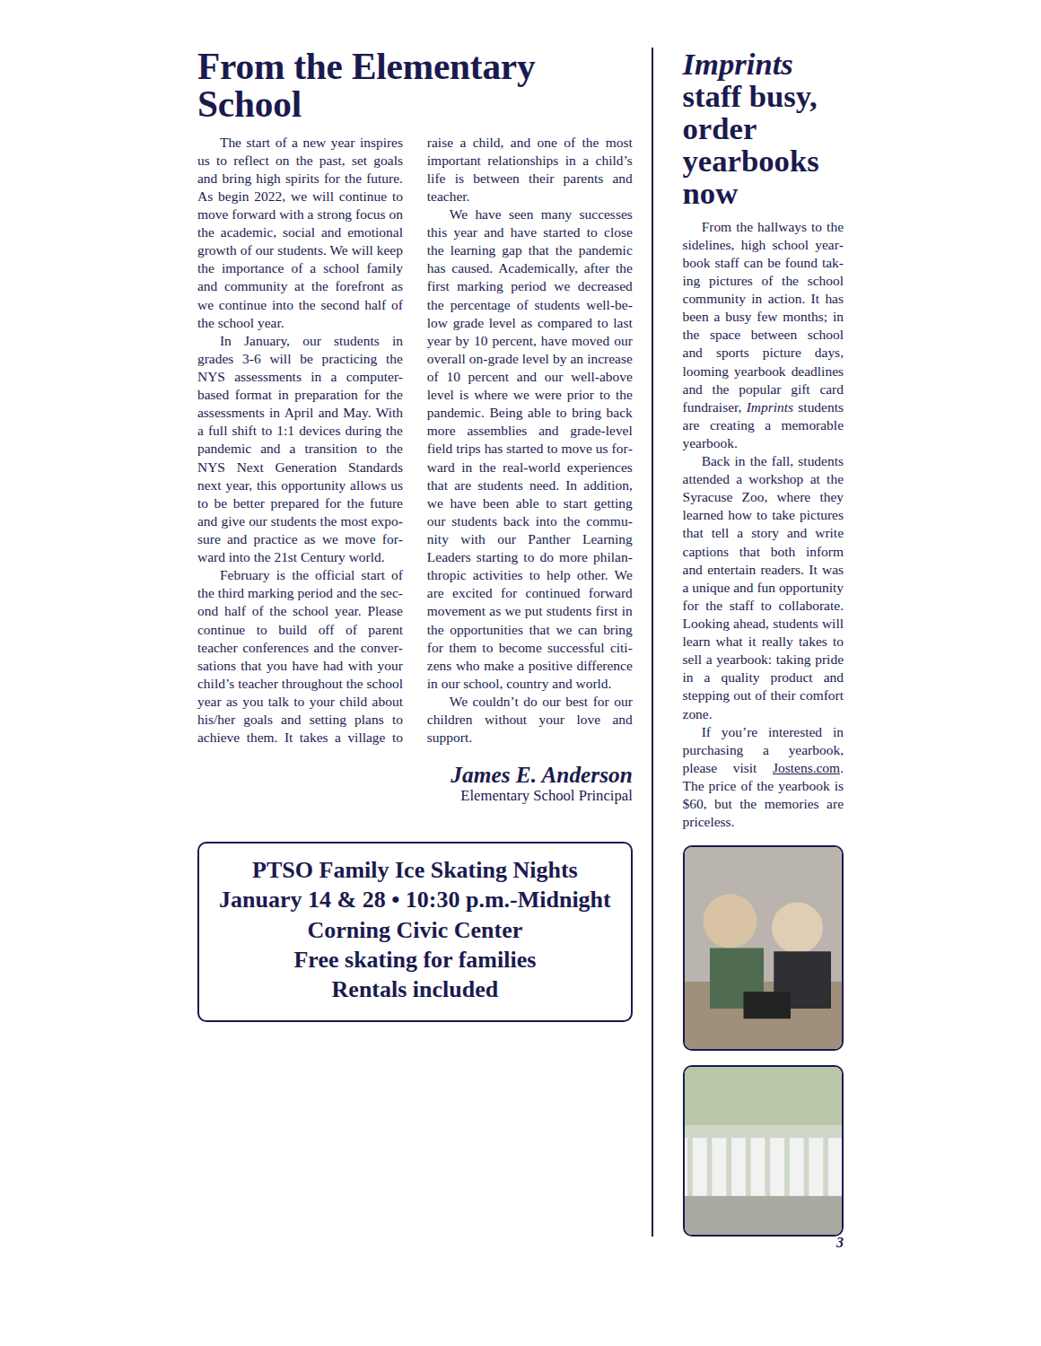From the Elementary School
The start of a new year inspires us to reflect on the past, set goals and bring high spirits for the future. As begin 2022, we will continue to move forward with a strong focus on the academic, social and emotional growth of our students. We will keep the importance of a school family and community at the forefront as we continue into the second half of the school year.
In January, our students in grades 3-6 will be practicing the NYS assessments in a computer-based format in preparation for the assessments in April and May. With a full shift to 1:1 devices during the pandemic and a transition to the NYS Next Generation Standards next year, this opportunity allows us to be better prepared for the future and give our students the most exposure and practice as we move forward into the 21st Century world.
February is the official start of the third marking period and the second half of the school year. Please continue to build off of parent teacher conferences and the conversations that you have had with your child’s teacher throughout the school year as you talk to your child about his/her goals and setting plans to achieve them. It takes a village to raise a child, and one of the most important relationships in a child’s life is between their parents and teacher.
We have seen many successes this year and have started to close the learning gap that the pandemic has caused. Academically, after the first marking period we decreased the percentage of students well-below grade level as compared to last year by 10 percent, have moved our overall on-grade level by an increase of 10 percent and our well-above level is where we were prior to the pandemic. Being able to bring back more assemblies and grade-level field trips has started to move us forward in the real-world experiences that are students need. In addition, we have been able to start getting our students back into the community with our Panther Learning Leaders starting to do more philanthropic activities to help other. We are excited for continued forward movement as we put students first in the opportunities that we can bring for them to become successful citizens who make a positive difference in our school, country and world.
We couldn’t do our best for our children without your love and support.
James E. Anderson Elementary School Principal
PTSO Family Ice Skating Nights
January 14 & 28 • 10:30 p.m.-Midnight
Corning Civic Center
Free skating for families
Rentals included
Imprints staff busy, order yearbooks now
From the hallways to the sidelines, high school yearbook staff can be found taking pictures of the school community in action. It has been a busy few months; in the space between school and sports picture days, looming yearbook deadlines and the popular gift card fundraiser, Imprints students are creating a memorable yearbook.
Back in the fall, students attended a workshop at the Syracuse Zoo, where they learned how to take pictures that tell a story and write captions that both inform and entertain readers. It was a unique and fun opportunity for the staff to collaborate. Looking ahead, students will learn what it really takes to sell a yearbook: taking pride in a quality product and stepping out of their comfort zone.
If you’re interested in purchasing a yearbook, please visit Jostens.com. The price of the yearbook is $60, but the memories are priceless.
3